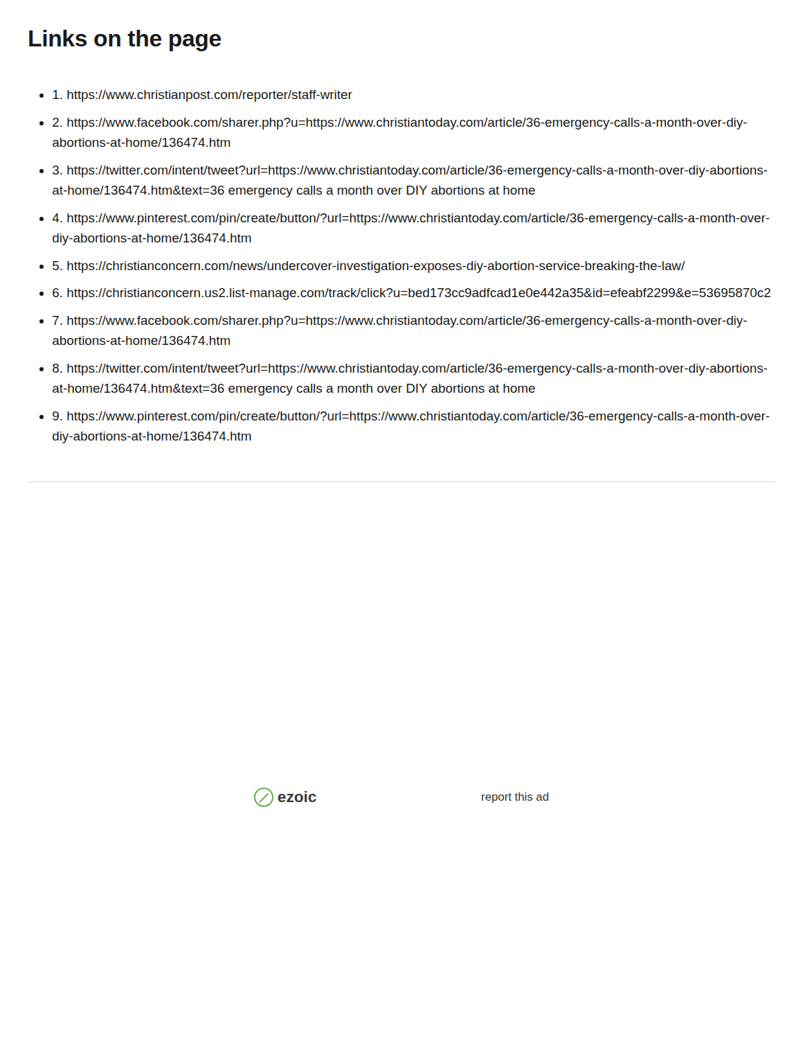Links on the page
1. https://www.christianpost.com/reporter/staff-writer
2. https://www.facebook.com/sharer.php?u=https://www.christiantoday.com/article/36-emergency-calls-a-month-over-diy-abortions-at-home/136474.htm
3. https://twitter.com/intent/tweet?url=https://www.christiantoday.com/article/36-emergency-calls-a-month-over-diy-abortions-at-home/136474.htm&text=36 emergency calls a month over DIY abortions at home
4. https://www.pinterest.com/pin/create/button/?url=https://www.christiantoday.com/article/36-emergency-calls-a-month-over-diy-abortions-at-home/136474.htm
5. https://christianconcern.com/news/undercover-investigation-exposes-diy-abortion-service-breaking-the-law/
6. https://christianconcern.us2.list-manage.com/track/click?u=bed173cc9adfcad1e0e442a35&id=efeabf2299&e=53695870c2
7. https://www.facebook.com/sharer.php?u=https://www.christiantoday.com/article/36-emergency-calls-a-month-over-diy-abortions-at-home/136474.htm
8. https://twitter.com/intent/tweet?url=https://www.christiantoday.com/article/36-emergency-calls-a-month-over-diy-abortions-at-home/136474.htm&text=36 emergency calls a month over DIY abortions at home
9. https://www.pinterest.com/pin/create/button/?url=https://www.christiantoday.com/article/36-emergency-calls-a-month-over-diy-abortions-at-home/136474.htm
ezoic report this ad